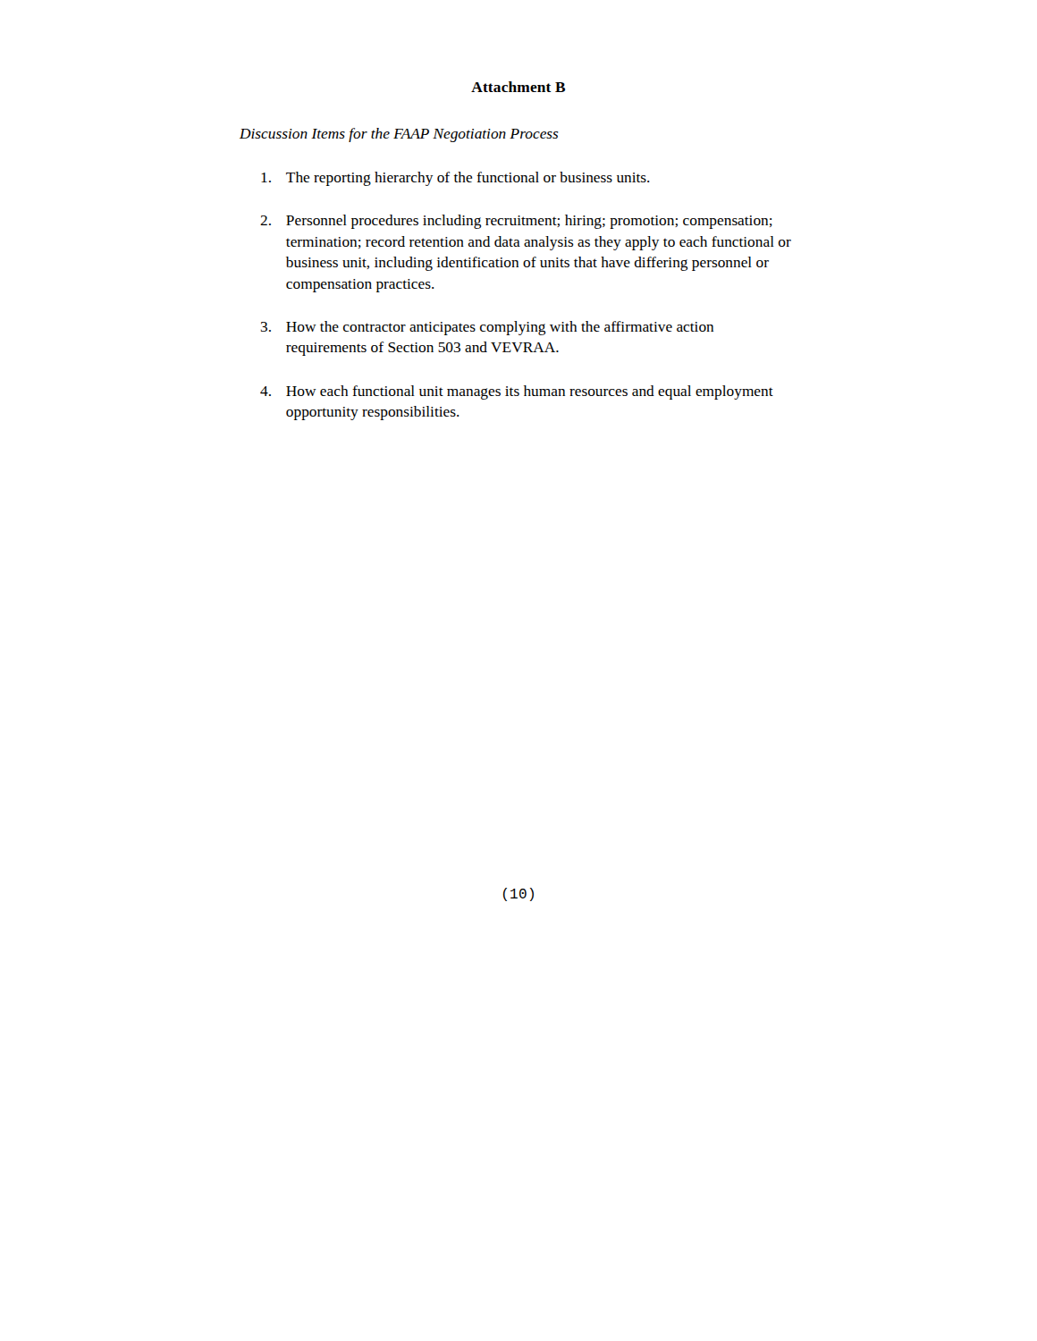Attachment B
Discussion Items for the FAAP Negotiation Process
The reporting hierarchy of the functional or business units.
Personnel procedures including recruitment; hiring; promotion; compensation; termination; record retention and data analysis as they apply to each functional or business unit, including identification of units that have differing personnel or compensation practices.
How the contractor anticipates complying with the affirmative action requirements of Section 503 and VEVRAA.
How each functional unit manages its human resources and equal employment opportunity responsibilities.
(10)